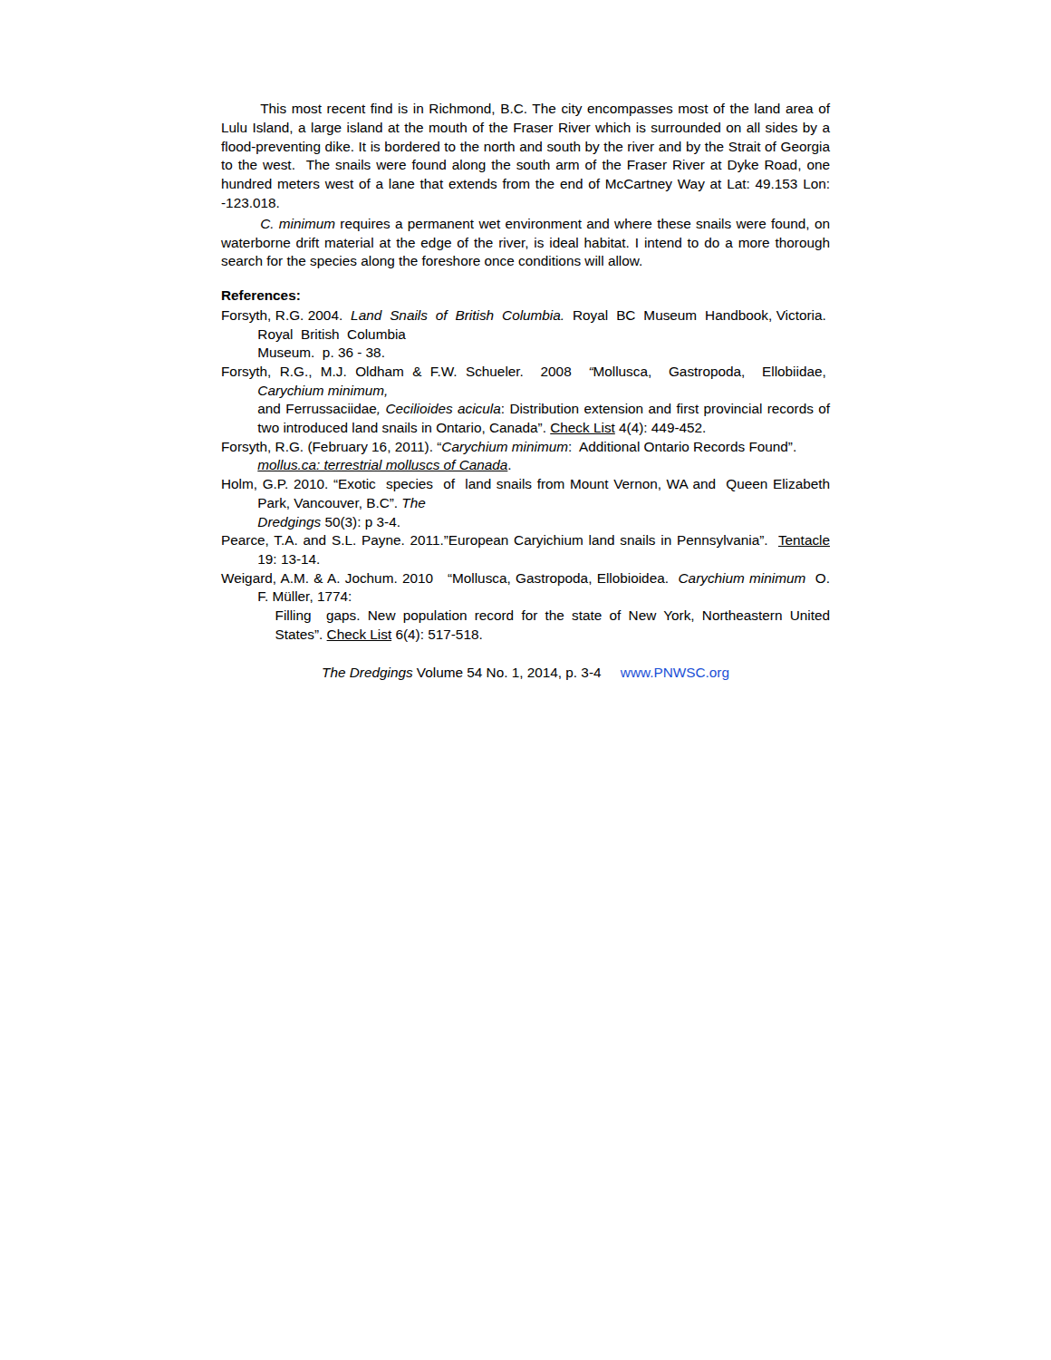This most recent find is in Richmond, B.C. The city encompasses most of the land area of Lulu Island, a large island at the mouth of the Fraser River which is surrounded on all sides by a flood-preventing dike. It is bordered to the north and south by the river and by the Strait of Georgia to the west. The snails were found along the south arm of the Fraser River at Dyke Road, one hundred meters west of a lane that extends from the end of McCartney Way at Lat: 49.153 Lon: -123.018.
C. minimum requires a permanent wet environment and where these snails were found, on waterborne drift material at the edge of the river, is ideal habitat. I intend to do a more thorough search for the species along the foreshore once conditions will allow.
References:
Forsyth, R.G. 2004. Land Snails of British Columbia. Royal BC Museum Handbook, Victoria. Royal British Columbia
Museum. p. 36 - 38.
Forsyth, R.G., M.J. Oldham & F.W. Schueler. 2008 “Mollusca, Gastropoda, Ellobiidae, Carychium minimum,
and Ferrussaciidae, Cecilioides acicula: Distribution extension and first provincial records of two introduced land snails in Ontario, Canada”. Check List 4(4): 449-452.
Forsyth, R.G. (February 16, 2011). “Carychium minimum: Additional Ontario Records Found”.
mollus.ca: terrestrial molluscs of Canada.
Holm, G.P. 2010. “Exotic species of land snails from Mount Vernon, WA and Queen Elizabeth Park, Vancouver, B.C”. The
Dredgings 50(3): p 3-4.
Pearce, T.A. and S.L. Payne. 2011.”European Caryichium land snails in Pennsylvania”. Tentacle 19: 13-14.
Weigard, A.M. & A. Jochum. 2010 “Mollusca, Gastropoda, Ellobioidea. Carychium minimum O. F. Müller, 1774:
Filling gaps. New population record for the state of New York, Northeastern United States”. Check List 6(4): 517-518.
The Dredgings Volume 54 No. 1, 2014, p. 3-4 www.PNWSC.org